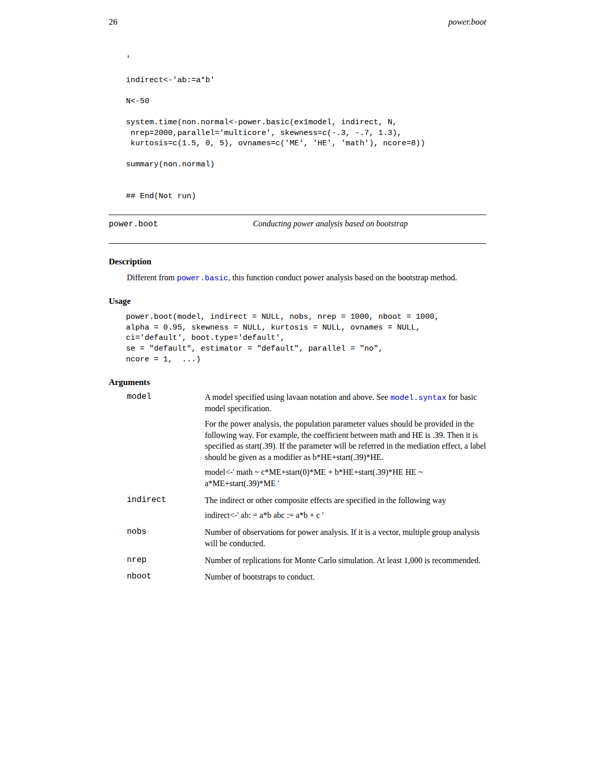26 power.boot
'

indirect<-'ab:=a*b'

N<-50

system.time(non.normal<-power.basic(ex1model, indirect, N,
 nrep=2000,parallel='multicore', skewness=c(-.3, -.7, 1.3),
 kurtosis=c(1.5, 0, 5), ovnames=c('ME', 'HE', 'math'), ncore=8))

summary(non.normal)


## End(Not run)
power.boot Conducting power analysis based on bootstrap
Description
Different from power.basic, this function conduct power analysis based on the bootstrap method.
Usage
power.boot(model, indirect = NULL, nobs, nrep = 1000, nboot = 1000,
alpha = 0.95, skewness = NULL, kurtosis = NULL, ovnames = NULL,
ci='default', boot.type='default',
se = "default", estimator = "default", parallel = "no",
ncore = 1,  ...)
Arguments
model
A model specified using lavaan notation and above. See model.syntax for basic model specification.
For the power analysis, the population parameter values should be provided in the following way. For example, the coefficient between math and HE is .39. Then it is specified as start(.39). If the parameter will be referred in the mediation effect, a label should be given as a modifier as b*HE+start(.39)*HE.
model<-' math ~ c*ME+start(0)*ME + b*HE+start(.39)*HE HE ~ a*ME+start(.39)*ME '
indirect
The indirect or other composite effects are specified in the following way
indirect<-' ab: = a*b abc := a*b + c '
nobs
Number of observations for power analysis. If it is a vector, multiple group analysis will be conducted.
nrep
Number of replications for Monte Carlo simulation. At least 1,000 is recommended.
nboot
Number of bootstraps to conduct.